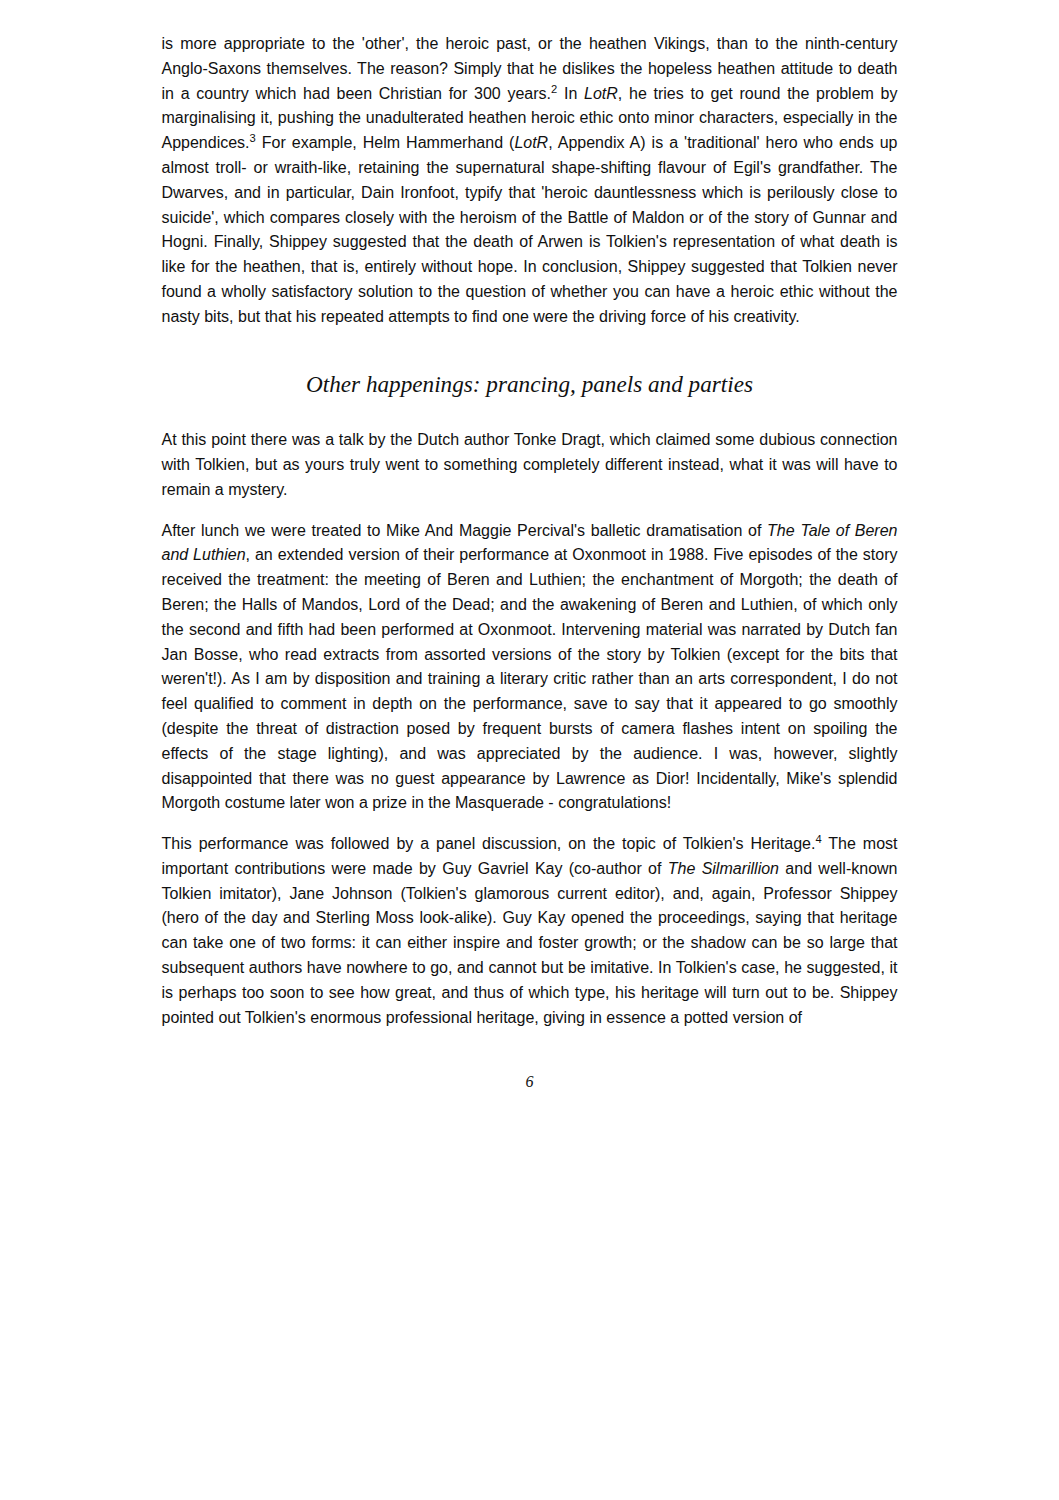is more appropriate to the 'other', the heroic past, or the heathen Vikings, than to the ninth-century Anglo-Saxons themselves. The reason? Simply that he dislikes the hopeless heathen attitude to death in a country which had been Christian for 300 years.2 In LotR, he tries to get round the problem by marginalising it, pushing the unadulterated heathen heroic ethic onto minor characters, especially in the Appendices.3 For example, Helm Hammerhand (LotR, Appendix A) is a 'traditional' hero who ends up almost troll- or wraith-like, retaining the supernatural shape-shifting flavour of Egil's grandfather. The Dwarves, and in particular, Dain Ironfoot, typify that 'heroic dauntlessness which is perilously close to suicide', which compares closely with the heroism of the Battle of Maldon or of the story of Gunnar and Hogni. Finally, Shippey suggested that the death of Arwen is Tolkien's representation of what death is like for the heathen, that is, entirely without hope. In conclusion, Shippey suggested that Tolkien never found a wholly satisfactory solution to the question of whether you can have a heroic ethic without the nasty bits, but that his repeated attempts to find one were the driving force of his creativity.
Other happenings: prancing, panels and parties
At this point there was a talk by the Dutch author Tonke Dragt, which claimed some dubious connection with Tolkien, but as yours truly went to something completely different instead, what it was will have to remain a mystery.
After lunch we were treated to Mike And Maggie Percival's balletic dramatisation of The Tale of Beren and Luthien, an extended version of their performance at Oxonmoot in 1988. Five episodes of the story received the treatment: the meeting of Beren and Luthien; the enchantment of Morgoth; the death of Beren; the Halls of Mandos, Lord of the Dead; and the awakening of Beren and Luthien, of which only the second and fifth had been performed at Oxonmoot. Intervening material was narrated by Dutch fan Jan Bosse, who read extracts from assorted versions of the story by Tolkien (except for the bits that weren't!). As I am by disposition and training a literary critic rather than an arts correspondent, I do not feel qualified to comment in depth on the performance, save to say that it appeared to go smoothly (despite the threat of distraction posed by frequent bursts of camera flashes intent on spoiling the effects of the stage lighting), and was appreciated by the audience. I was, however, slightly disappointed that there was no guest appearance by Lawrence as Dior! Incidentally, Mike's splendid Morgoth costume later won a prize in the Masquerade - congratulations!
This performance was followed by a panel discussion, on the topic of Tolkien's Heritage.4 The most important contributions were made by Guy Gavriel Kay (co-author of The Silmarillion and well-known Tolkien imitator), Jane Johnson (Tolkien's glamorous current editor), and, again, Professor Shippey (hero of the day and Sterling Moss look-alike). Guy Kay opened the proceedings, saying that heritage can take one of two forms: it can either inspire and foster growth; or the shadow can be so large that subsequent authors have nowhere to go, and cannot but be imitative. In Tolkien's case, he suggested, it is perhaps too soon to see how great, and thus of which type, his heritage will turn out to be. Shippey pointed out Tolkien's enormous professional heritage, giving in essence a potted version of
6